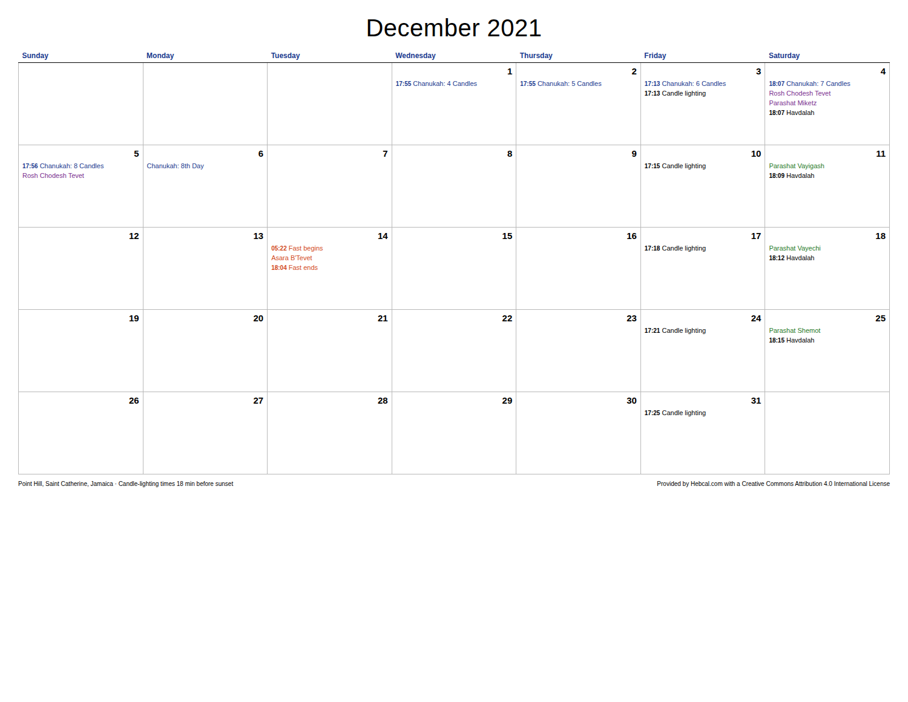December 2021
| Sunday | Monday | Tuesday | Wednesday | Thursday | Friday | Saturday |
| --- | --- | --- | --- | --- | --- | --- |
| | | | 1 17:55 Chanukah: 4 Candles | 2 17:55 Chanukah: 5 Candles | 3 17:13 Chanukah: 6 Candles 17:13 Candle lighting | 4 18:07 Chanukah: 7 Candles Rosh Chodesh Tevet Parashat Miketz 18:07 Havdalah |
| 5 17:56 Chanukah: 8 Candles Rosh Chodesh Tevet | 6 Chanukah: 8th Day | 7 | 8 | 9 | 10 17:15 Candle lighting | 11 Parashat Vayigash 18:09 Havdalah |
| 12 | 13 | 14 05:22 Fast begins Asara B'Tevet 18:04 Fast ends | 15 | 16 | 17 17:18 Candle lighting | 18 Parashat Vayechi 18:12 Havdalah |
| 19 | 20 | 21 | 22 | 23 | 24 17:21 Candle lighting | 25 Parashat Shemot 18:15 Havdalah |
| 26 | 27 | 28 | 29 | 30 | 31 17:25 Candle lighting | |
Point Hill, Saint Catherine, Jamaica · Candle-lighting times 18 min before sunset
Provided by Hebcal.com with a Creative Commons Attribution 4.0 International License